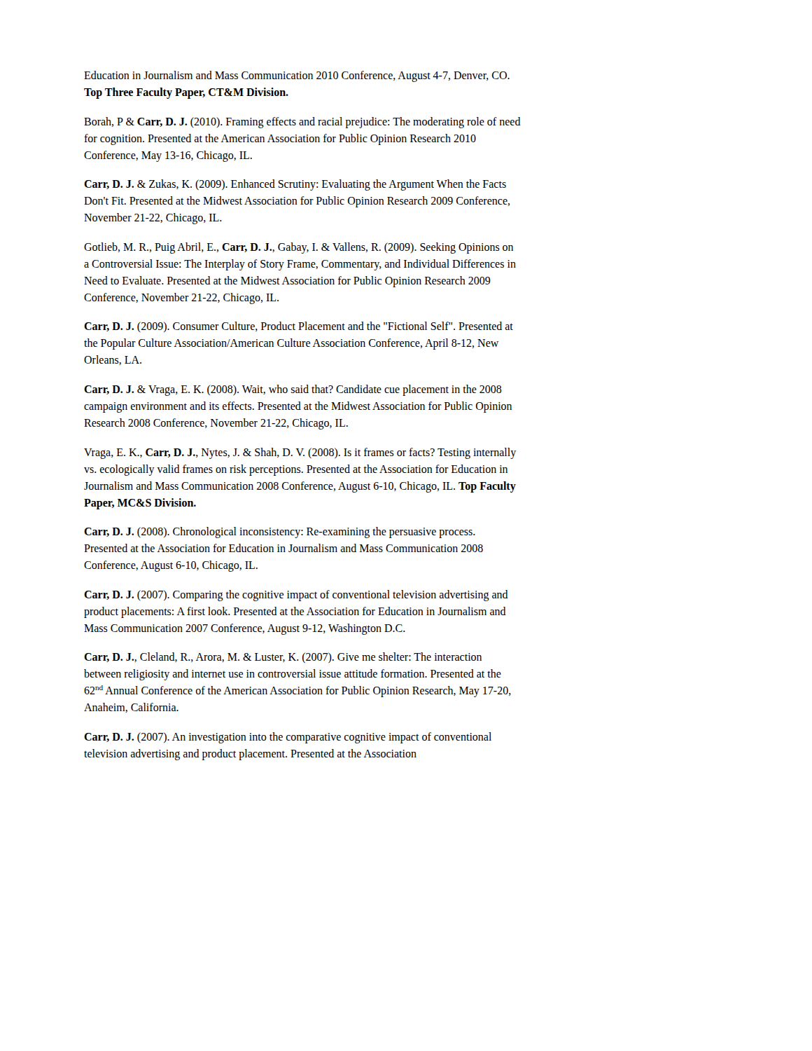Education in Journalism and Mass Communication 2010 Conference, August 4-7, Denver, CO. Top Three Faculty Paper, CT&M Division.
Borah, P & Carr, D. J. (2010). Framing effects and racial prejudice: The moderating role of need for cognition. Presented at the American Association for Public Opinion Research 2010 Conference, May 13-16, Chicago, IL.
Carr, D. J. & Zukas, K. (2009). Enhanced Scrutiny: Evaluating the Argument When the Facts Don't Fit. Presented at the Midwest Association for Public Opinion Research 2009 Conference, November 21-22, Chicago, IL.
Gotlieb, M. R., Puig Abril, E., Carr, D. J., Gabay, I. & Vallens, R. (2009). Seeking Opinions on a Controversial Issue: The Interplay of Story Frame, Commentary, and Individual Differences in Need to Evaluate. Presented at the Midwest Association for Public Opinion Research 2009 Conference, November 21-22, Chicago, IL.
Carr, D. J. (2009). Consumer Culture, Product Placement and the "Fictional Self". Presented at the Popular Culture Association/American Culture Association Conference, April 8-12, New Orleans, LA.
Carr, D. J. & Vraga, E. K. (2008). Wait, who said that? Candidate cue placement in the 2008 campaign environment and its effects. Presented at the Midwest Association for Public Opinion Research 2008 Conference, November 21-22, Chicago, IL.
Vraga, E. K., Carr, D. J., Nytes, J. & Shah, D. V. (2008). Is it frames or facts? Testing internally vs. ecologically valid frames on risk perceptions. Presented at the Association for Education in Journalism and Mass Communication 2008 Conference, August 6-10, Chicago, IL. Top Faculty Paper, MC&S Division.
Carr, D. J. (2008). Chronological inconsistency: Re-examining the persuasive process. Presented at the Association for Education in Journalism and Mass Communication 2008 Conference, August 6-10, Chicago, IL.
Carr, D. J. (2007). Comparing the cognitive impact of conventional television advertising and product placements: A first look. Presented at the Association for Education in Journalism and Mass Communication 2007 Conference, August 9-12, Washington D.C.
Carr, D. J., Cleland, R., Arora, M. & Luster, K. (2007). Give me shelter: The interaction between religiosity and internet use in controversial issue attitude formation. Presented at the 62nd Annual Conference of the American Association for Public Opinion Research, May 17-20, Anaheim, California.
Carr, D. J. (2007). An investigation into the comparative cognitive impact of conventional television advertising and product placement. Presented at the Association